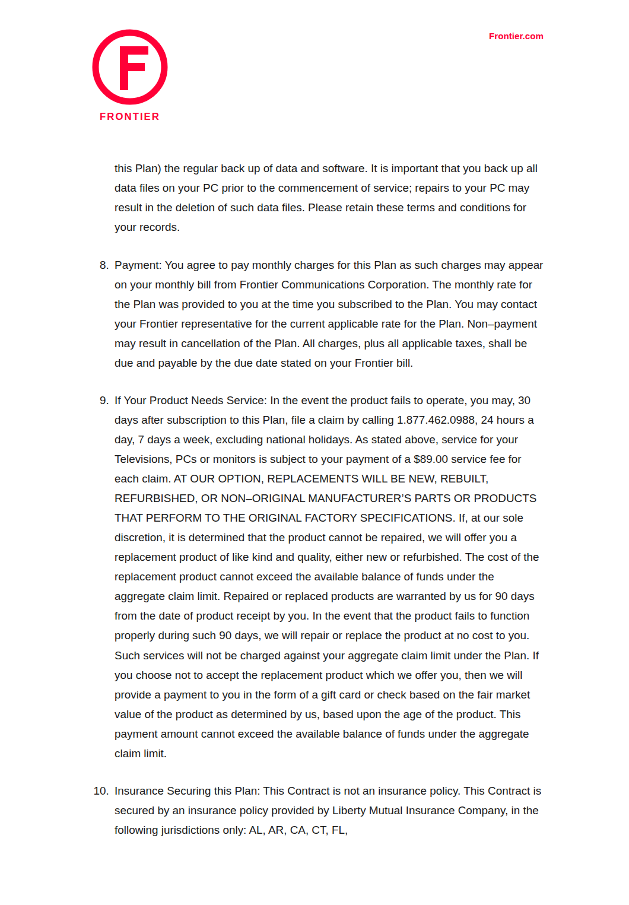™
FRONTIER
Frontier.com
this Plan) the regular back up of data and software. It is important that you back up all data files on your PC prior to the commencement of service; repairs to your PC may result in the deletion of such data files. Please retain these terms and conditions for your records.
Payment: You agree to pay monthly charges for this Plan as such charges may appear on your monthly bill from Frontier Communications Corporation. The monthly rate for the Plan was provided to you at the time you subscribed to the Plan. You may contact your Frontier representative for the current applicable rate for the Plan. Non–payment may result in cancellation of the Plan. All charges, plus all applicable taxes, shall be due and payable by the due date stated on your Frontier bill.
If Your Product Needs Service: In the event the product fails to operate, you may, 30 days after subscription to this Plan, file a claim by calling 1.877.462.0988, 24 hours a day, 7 days a week, excluding national holidays. As stated above, service for your Televisions, PCs or monitors is subject to your payment of a $89.00 service fee for each claim. At our option, replacements will be new, rebuilt, refurbished, or non–original manufacturer’s parts or products that perform to the original factory specifications. If, at our sole discretion, it is determined that the product cannot be repaired, we will offer you a replacement product of like kind and quality, either new or refurbished. The cost of the replacement product cannot exceed the available balance of funds under the aggregate claim limit. Repaired or replaced products are warranted by us for 90 days from the date of product receipt by you. In the event that the product fails to function properly during such 90 days, we will repair or replace the product at no cost to you. Such services will not be charged against your aggregate claim limit under the Plan. If you choose not to accept the replacement product which we offer you, then we will provide a payment to you in the form of a gift card or check based on the fair market value of the product as determined by us, based upon the age of the product. This payment amount cannot exceed the available balance of funds under the aggregate claim limit.
Insurance Securing this Plan: This Contract is not an insurance policy. This Contract is secured by an insurance policy provided by Liberty Mutual Insurance Company, in the following jurisdictions only: AL, AR, CA, CT, FL,